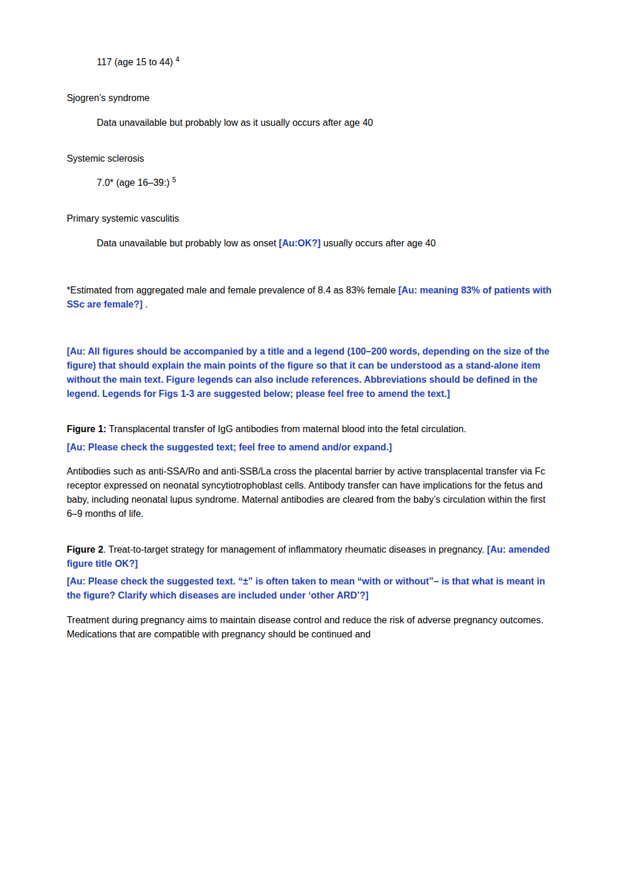117 (age 15 to 44) 4
Sjogren’s syndrome
Data unavailable but probably low as it usually occurs after age 40
Systemic sclerosis
7.0* (age 16–39:) 5
Primary systemic vasculitis
Data unavailable but probably low as onset [Au:OK?] usually occurs after age 40
*Estimated from aggregated male and female prevalence of 8.4 as 83% female [Au: meaning 83% of patients with SSc are female?] .
[Au: All figures should be accompanied by a title and a legend (100–200 words, depending on the size of the figure) that should explain the main points of the figure so that it can be understood as a stand-alone item without the main text. Figure legends can also include references. Abbreviations should be defined in the legend. Legends for Figs 1-3 are suggested below; please feel free to amend the text.]
Figure 1: Transplacental transfer of IgG antibodies from maternal blood into the fetal circulation.
[Au: Please check the suggested text; feel free to amend and/or expand.]
Antibodies such as anti-SSA/Ro and anti-SSB/La cross the placental barrier by active transplacental transfer via Fc receptor expressed on neonatal syncytiotrophoblast cells. Antibody transfer can have implications for the fetus and baby, including neonatal lupus syndrome. Maternal antibodies are cleared from the baby’s circulation within the first 6–9 months of life.
Figure 2. Treat-to-target strategy for management of inflammatory rheumatic diseases in pregnancy. [Au: amended figure title OK?]
[Au: Please check the suggested text. “±” is often taken to mean “with or without”– is that what is meant in the figure? Clarify which diseases are included under ‘other ARD’?]
Treatment during pregnancy aims to maintain disease control and reduce the risk of adverse pregnancy outcomes. Medications that are compatible with pregnancy should be continued and